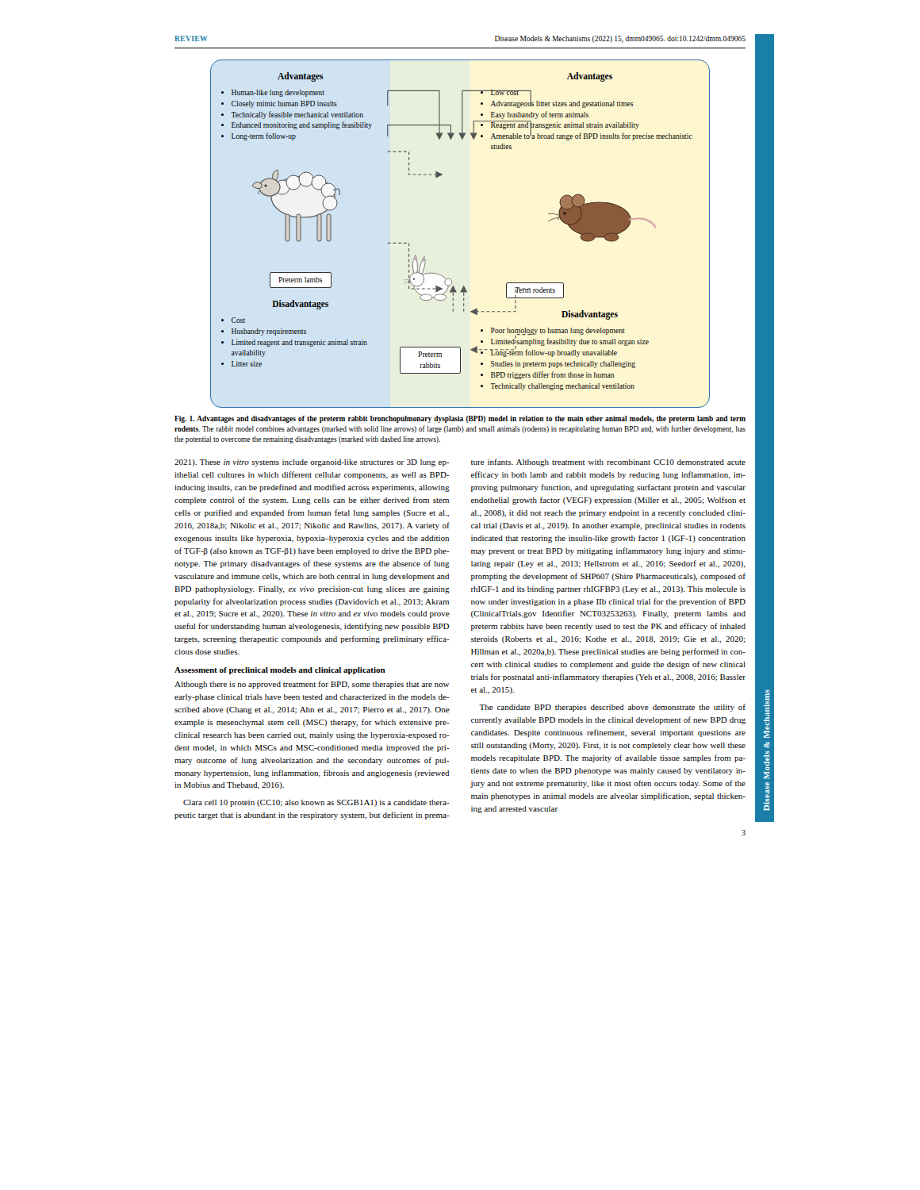Disease Models & Mechanisms
REVIEW Disease Models & Mechanisms (2022) 15, dmm049065. doi:10.1242/dmm.049065
Advantages
Human-like lung development
Closely mimic human BPD insults
Technically feasible mechanical ventilation
Enhanced monitoring and sampling feasibility
Long-term follow-up
Preterm lambs
Disadvantages
Cost
Husbandry requirements
Limited reagent and transgenic animal strain availability
Litter size
Preterm rabbits
Advantages
Low cost
Advantageous litter sizes and gestational times
Easy husbandry of term animals
Reagent and transgenic animal strain availability
Amenable to a broad range of BPD insults for precise mechanistic studies
Term rodents
Disadvantages
Poor homology to human lung development
Limited sampling feasibility due to small organ size
Long-term follow-up broadly unavailable
Studies in preterm pups technically challenging
BPD triggers differ from those in human
Technically challenging mechanical ventilation
Fig. 1. Advantages and disadvantages of the preterm rabbit bronchopulmonary dysplasia (BPD) model in relation to the main other animal models, the preterm lamb and term rodents. The rabbit model combines advantages (marked with solid line arrows) of large (lamb) and small animals (rodents) in recapitulating human BPD and, with further development, has the potential to overcome the remaining disadvantages (marked with dashed line arrows).
2021). These in vitro systems include organoid-like structures or 3D lung epithelial cell cultures in which different cellular components, as well as BPD-inducing insults, can be predefined and modified across experiments, allowing complete control of the system. Lung cells can be either derived from stem cells or purified and expanded from human fetal lung samples (Sucre et al., 2016, 2018a,b; Nikolic et al., 2017; Nikolic and Rawlins, 2017). A variety of exogenous insults like hyperoxia, hypoxia–hyperoxia cycles and the addition of TGF-β (also known as TGF-β1) have been employed to drive the BPD phenotype. The primary disadvantages of these systems are the absence of lung vasculature and immune cells, which are both central in lung development and BPD pathophysiology. Finally, ex vivo precision-cut lung slices are gaining popularity for alveolarization process studies (Davidovich et al., 2013; Akram et al., 2019; Sucre et al., 2020). These in vitro and ex vivo models could prove useful for understanding human alveologenesis, identifying new possible BPD targets, screening therapeutic compounds and performing preliminary efficacious dose studies.
Assessment of preclinical models and clinical application
Although there is no approved treatment for BPD, some therapies that are now early-phase clinical trials have been tested and characterized in the models described above (Chang et al., 2014; Ahn et al., 2017; Pierro et al., 2017). One example is mesenchymal stem cell (MSC) therapy, for which extensive preclinical research has been carried out, mainly using the hyperoxia-exposed rodent model, in which MSCs and MSC-conditioned media improved the primary outcome of lung alveolarization and the secondary outcomes of pulmonary hypertension, lung inflammation, fibrosis and angiogenesis (reviewed in Mobius and Thebaud, 2016).
Clara cell 10 protein (CC10; also known as SCGB1A1) is a candidate therapeutic target that is abundant in the respiratory system, but deficient in premature infants. Although treatment with recombinant CC10 demonstrated acute efficacy in both lamb and rabbit models by reducing lung inflammation, improving pulmonary function, and upregulating surfactant protein and vascular endothelial growth factor (VEGF) expression (Miller et al., 2005; Wolfson et al., 2008), it did not reach the primary endpoint in a recently concluded clinical trial (Davis et al., 2019). In another example, preclinical studies in rodents indicated that restoring the insulin-like growth factor 1 (IGF-1) concentration may prevent or treat BPD by mitigating inflammatory lung injury and stimulating repair (Ley et al., 2013; Hellstrom et al., 2016; Seedorf et al., 2020), prompting the development of SHP607 (Shire Pharmaceuticals), composed of rhIGF-1 and its binding partner rhIGFBP3 (Ley et al., 2013). This molecule is now under investigation in a phase IIb clinical trial for the prevention of BPD (ClinicalTrials.gov Identifier NCT03253263). Finally, preterm lambs and preterm rabbits have been recently used to test the PK and efficacy of inhaled steroids (Roberts et al., 2016; Kothe et al., 2018, 2019; Gie et al., 2020; Hillman et al., 2020a,b). These preclinical studies are being performed in concert with clinical studies to complement and guide the design of new clinical trials for postnatal anti-inflammatory therapies (Yeh et al., 2008, 2016; Bassler et al., 2015).
The candidate BPD therapies described above demonstrate the utility of currently available BPD models in the clinical development of new BPD drug candidates. Despite continuous refinement, several important questions are still outstanding (Morty, 2020). First, it is not completely clear how well these models recapitulate BPD. The majority of available tissue samples from patients date to when the BPD phenotype was mainly caused by ventilatory injury and not extreme prematurity, like it most often occurs today. Some of the main phenotypes in animal models are alveolar simplification, septal thickening and arrested vascular
3